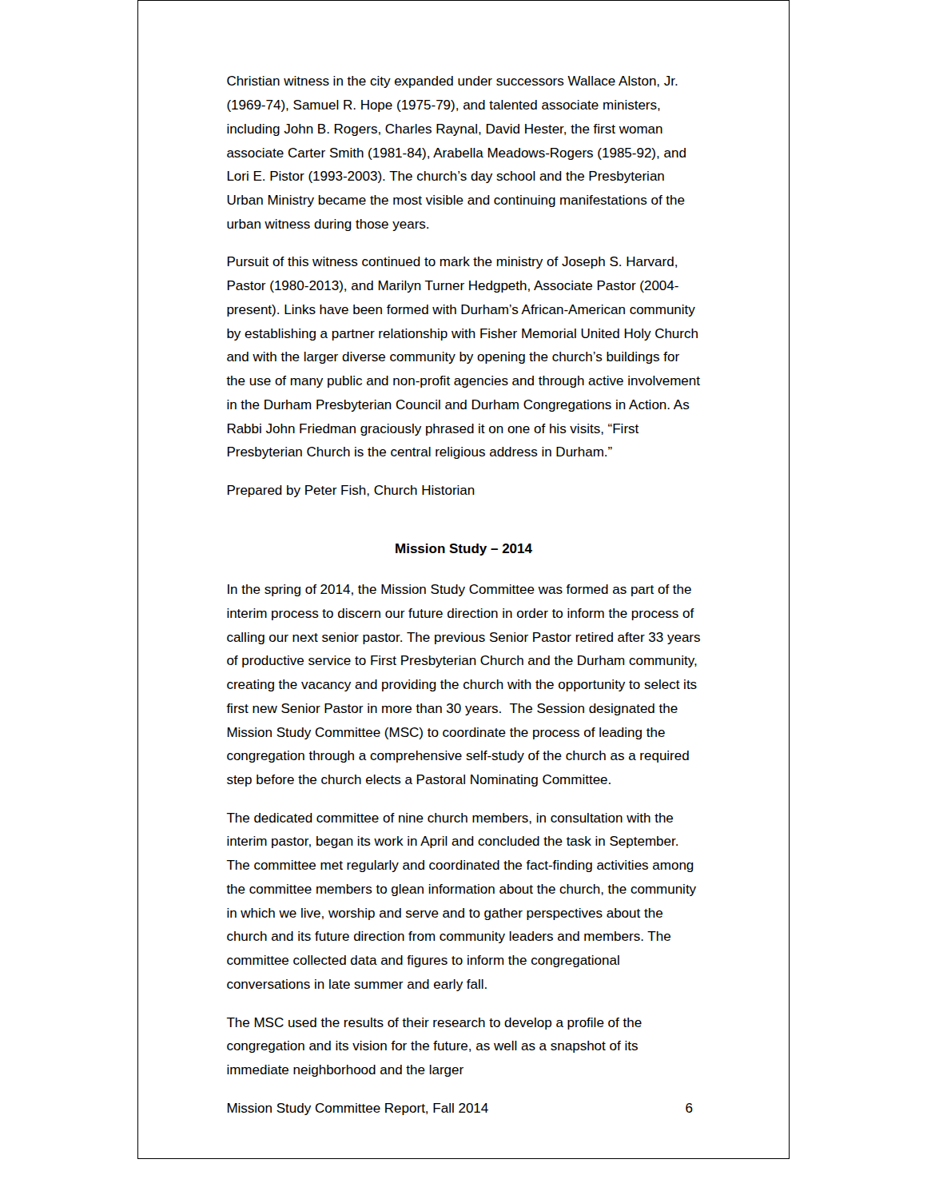Christian witness in the city expanded under successors Wallace Alston, Jr. (1969-74), Samuel R. Hope (1975-79), and talented associate ministers, including John B. Rogers, Charles Raynal, David Hester, the first woman associate Carter Smith (1981-84), Arabella Meadows-Rogers (1985-92), and Lori E. Pistor (1993-2003). The church’s day school and the Presbyterian Urban Ministry became the most visible and continuing manifestations of the urban witness during those years.
Pursuit of this witness continued to mark the ministry of Joseph S. Harvard, Pastor (1980-2013), and Marilyn Turner Hedgpeth, Associate Pastor (2004-present). Links have been formed with Durham’s African-American community by establishing a partner relationship with Fisher Memorial United Holy Church and with the larger diverse community by opening the church’s buildings for the use of many public and non-profit agencies and through active involvement in the Durham Presbyterian Council and Durham Congregations in Action. As Rabbi John Friedman graciously phrased it on one of his visits, “First Presbyterian Church is the central religious address in Durham.”
Prepared by Peter Fish, Church Historian
Mission Study – 2014
In the spring of 2014, the Mission Study Committee was formed as part of the interim process to discern our future direction in order to inform the process of calling our next senior pastor. The previous Senior Pastor retired after 33 years of productive service to First Presbyterian Church and the Durham community, creating the vacancy and providing the church with the opportunity to select its first new Senior Pastor in more than 30 years. The Session designated the Mission Study Committee (MSC) to coordinate the process of leading the congregation through a comprehensive self-study of the church as a required step before the church elects a Pastoral Nominating Committee.
The dedicated committee of nine church members, in consultation with the interim pastor, began its work in April and concluded the task in September. The committee met regularly and coordinated the fact-finding activities among the committee members to glean information about the church, the community in which we live, worship and serve and to gather perspectives about the church and its future direction from community leaders and members. The committee collected data and figures to inform the congregational conversations in late summer and early fall.
The MSC used the results of their research to develop a profile of the congregation and its vision for the future, as well as a snapshot of its immediate neighborhood and the larger
Mission Study Committee Report, Fall 2014 6